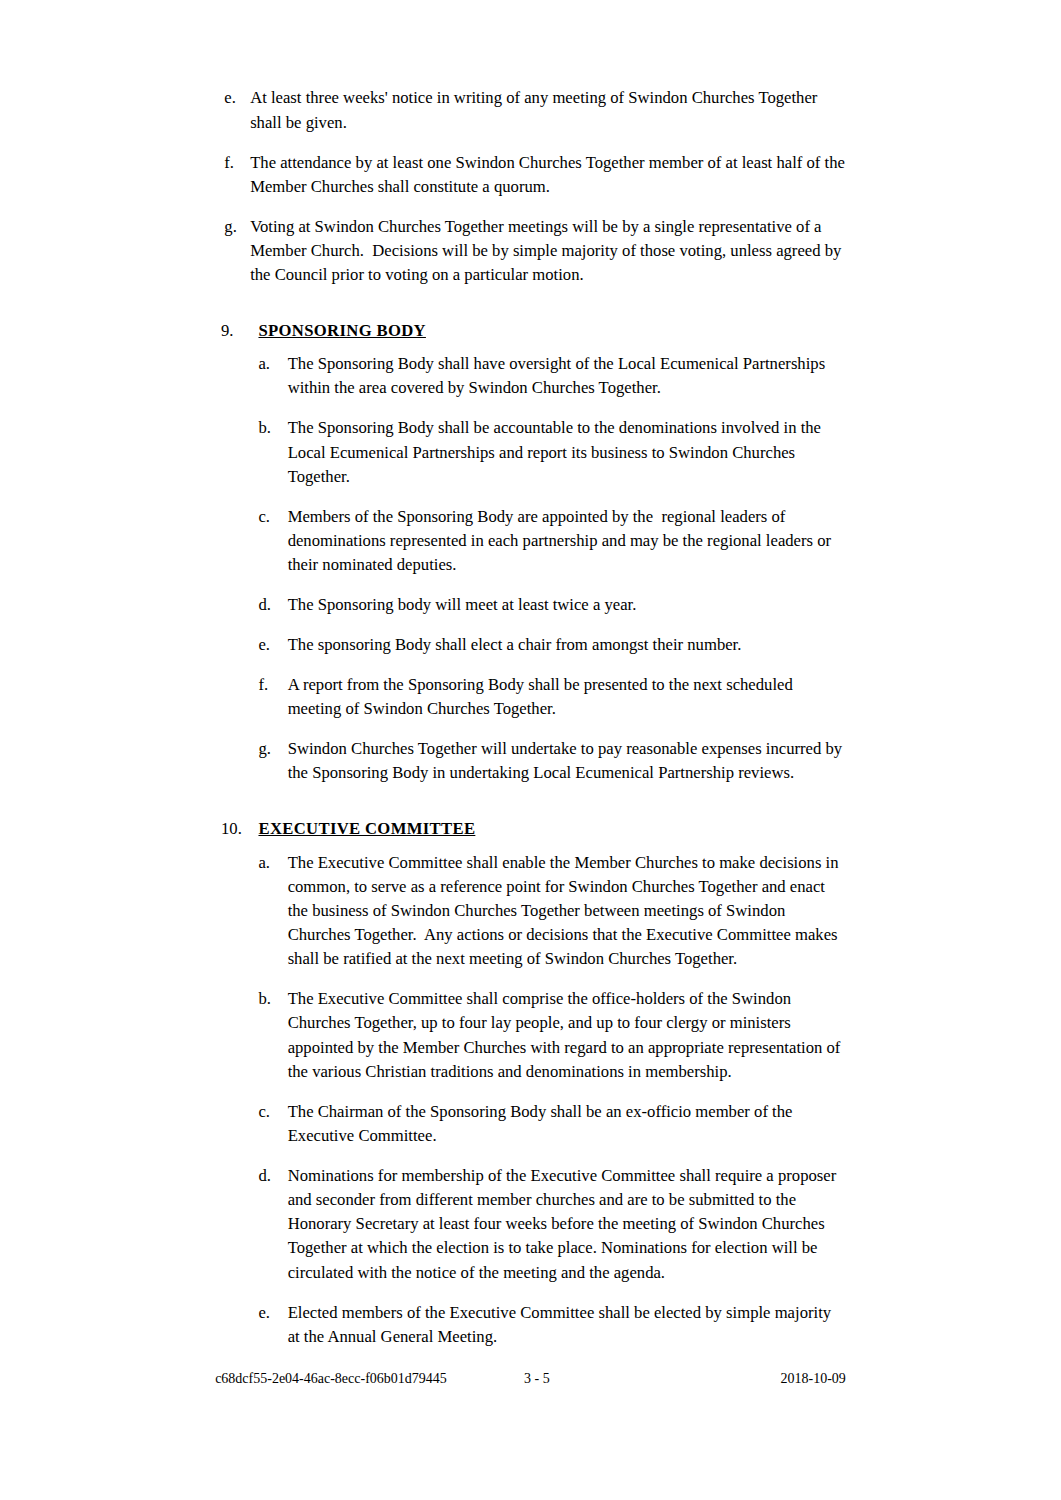e. At least three weeks' notice in writing of any meeting of Swindon Churches Together shall be given.
f. The attendance by at least one Swindon Churches Together member of at least half of the Member Churches shall constitute a quorum.
g. Voting at Swindon Churches Together meetings will be by a single representative of a Member Church. Decisions will be by simple majority of those voting, unless agreed by the Council prior to voting on a particular motion.
9. SPONSORING BODY
a. The Sponsoring Body shall have oversight of the Local Ecumenical Partnerships within the area covered by Swindon Churches Together.
b. The Sponsoring Body shall be accountable to the denominations involved in the Local Ecumenical Partnerships and report its business to Swindon Churches Together.
c. Members of the Sponsoring Body are appointed by the regional leaders of denominations represented in each partnership and may be the regional leaders or their nominated deputies.
d. The Sponsoring body will meet at least twice a year.
e. The sponsoring Body shall elect a chair from amongst their number.
f. A report from the Sponsoring Body shall be presented to the next scheduled meeting of Swindon Churches Together.
g. Swindon Churches Together will undertake to pay reasonable expenses incurred by the Sponsoring Body in undertaking Local Ecumenical Partnership reviews.
10. EXECUTIVE COMMITTEE
a. The Executive Committee shall enable the Member Churches to make decisions in common, to serve as a reference point for Swindon Churches Together and enact the business of Swindon Churches Together between meetings of Swindon Churches Together. Any actions or decisions that the Executive Committee makes shall be ratified at the next meeting of Swindon Churches Together.
b. The Executive Committee shall comprise the office-holders of the Swindon Churches Together, up to four lay people, and up to four clergy or ministers appointed by the Member Churches with regard to an appropriate representation of the various Christian traditions and denominations in membership.
c. The Chairman of the Sponsoring Body shall be an ex-officio member of the Executive Committee.
d. Nominations for membership of the Executive Committee shall require a proposer and seconder from different member churches and are to be submitted to the Honorary Secretary at least four weeks before the meeting of Swindon Churches Together at which the election is to take place. Nominations for election will be circulated with the notice of the meeting and the agenda.
e. Elected members of the Executive Committee shall be elected by simple majority at the Annual General Meeting.
c68dcf55-2e04-46ac-8ecc-f06b01d79445 3 - 5 2018-10-09